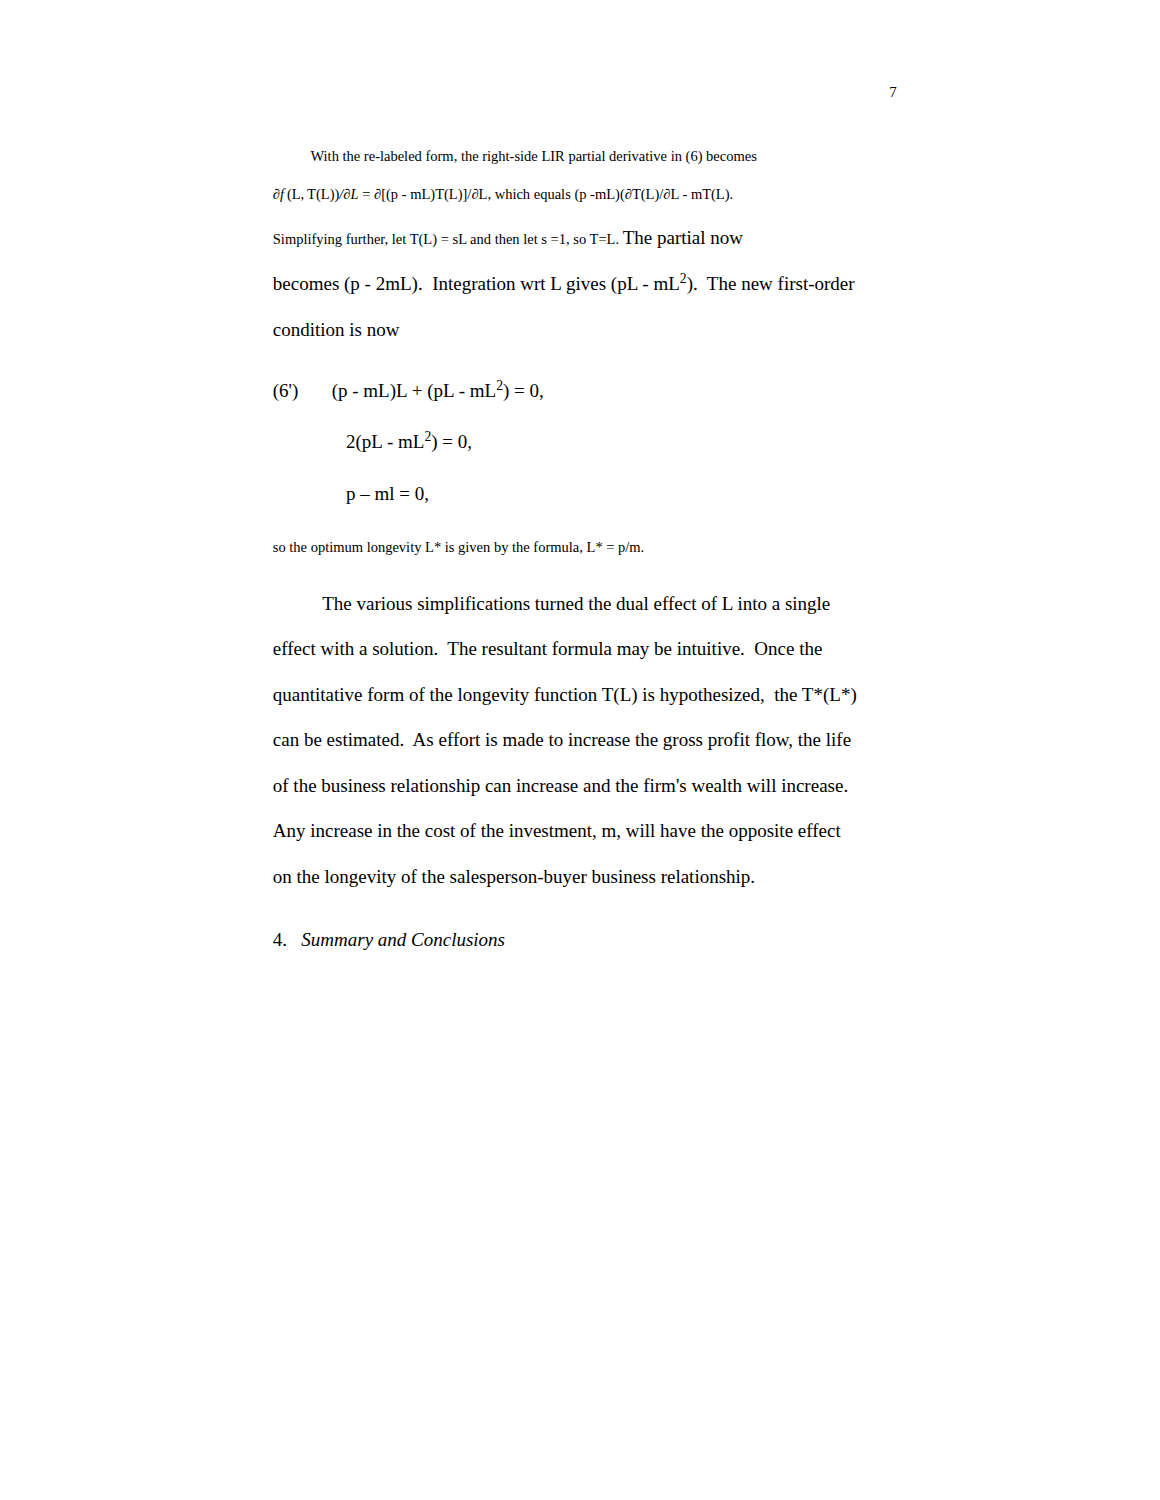7
With the re-labeled form, the right-side LIR partial derivative in (6) becomes
∂f (L, T(L))/∂L = ∂[(p - mL)T(L)]/∂L, which equals (p -mL)(∂T(L)/∂L - mT(L).
Simplifying further, let T(L) = sL and then let s =1, so T=L. The partial now
becomes (p - 2mL). Integration wrt L gives (pL - mL2). The new first-order
condition is now
(6')(p - mL)L + (pL - mL2) = 0,
2(pL - mL2) = 0,
p – ml = 0,
so the optimum longevity L* is given by the formula, L* = p/m.
The various simplifications turned the dual effect of L into a single
effect with a solution. The resultant formula may be intuitive. Once the
quantitative form of the longevity function T(L) is hypothesized, the T*(L*)
can be estimated. As effort is made to increase the gross profit flow, the life
of the business relationship can increase and the firm's wealth will increase.
Any increase in the cost of the investment, m, will have the opposite effect
on the longevity of the salesperson-buyer business relationship.
4. Summary and Conclusions